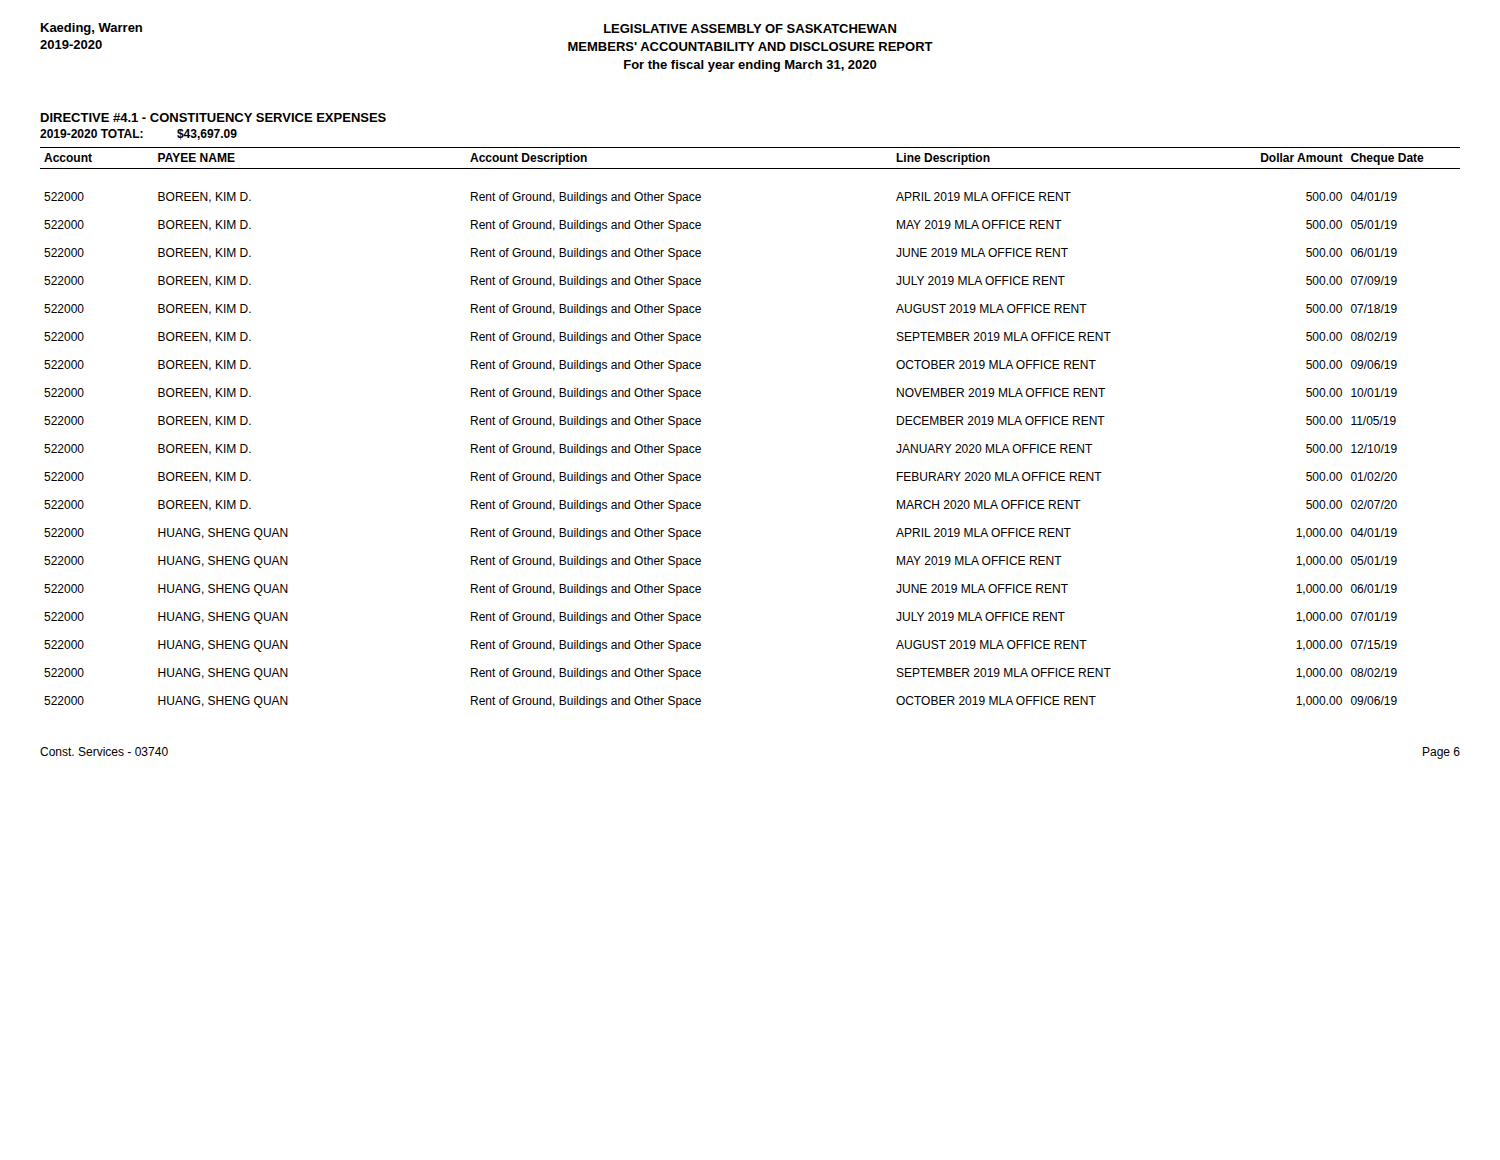Kaeding, Warren
2019-2020
LEGISLATIVE ASSEMBLY OF SASKATCHEWAN
MEMBERS' ACCOUNTABILITY AND DISCLOSURE REPORT
For the fiscal year ending March 31, 2020
DIRECTIVE #4.1 - CONSTITUENCY SERVICE EXPENSES
2019-2020 TOTAL: $43,697.09
| Account | PAYEE NAME | Account Description | Line Description | Dollar Amount | Cheque Date |
| --- | --- | --- | --- | --- | --- |
| 522000 | BOREEN, KIM D. | Rent of Ground, Buildings and Other Space | APRIL 2019 MLA OFFICE RENT | 500.00 | 04/01/19 |
| 522000 | BOREEN, KIM D. | Rent of Ground, Buildings and Other Space | MAY 2019 MLA OFFICE RENT | 500.00 | 05/01/19 |
| 522000 | BOREEN, KIM D. | Rent of Ground, Buildings and Other Space | JUNE 2019 MLA OFFICE RENT | 500.00 | 06/01/19 |
| 522000 | BOREEN, KIM D. | Rent of Ground, Buildings and Other Space | JULY 2019 MLA OFFICE RENT | 500.00 | 07/09/19 |
| 522000 | BOREEN, KIM D. | Rent of Ground, Buildings and Other Space | AUGUST 2019 MLA OFFICE RENT | 500.00 | 07/18/19 |
| 522000 | BOREEN, KIM D. | Rent of Ground, Buildings and Other Space | SEPTEMBER 2019 MLA OFFICE RENT | 500.00 | 08/02/19 |
| 522000 | BOREEN, KIM D. | Rent of Ground, Buildings and Other Space | OCTOBER 2019 MLA OFFICE RENT | 500.00 | 09/06/19 |
| 522000 | BOREEN, KIM D. | Rent of Ground, Buildings and Other Space | NOVEMBER 2019 MLA OFFICE RENT | 500.00 | 10/01/19 |
| 522000 | BOREEN, KIM D. | Rent of Ground, Buildings and Other Space | DECEMBER 2019 MLA OFFICE RENT | 500.00 | 11/05/19 |
| 522000 | BOREEN, KIM D. | Rent of Ground, Buildings and Other Space | JANUARY 2020 MLA OFFICE RENT | 500.00 | 12/10/19 |
| 522000 | BOREEN, KIM D. | Rent of Ground, Buildings and Other Space | FEBURARY 2020 MLA OFFICE RENT | 500.00 | 01/02/20 |
| 522000 | BOREEN, KIM D. | Rent of Ground, Buildings and Other Space | MARCH 2020 MLA OFFICE RENT | 500.00 | 02/07/20 |
| 522000 | HUANG, SHENG QUAN | Rent of Ground, Buildings and Other Space | APRIL 2019 MLA OFFICE RENT | 1,000.00 | 04/01/19 |
| 522000 | HUANG, SHENG QUAN | Rent of Ground, Buildings and Other Space | MAY 2019 MLA OFFICE RENT | 1,000.00 | 05/01/19 |
| 522000 | HUANG, SHENG QUAN | Rent of Ground, Buildings and Other Space | JUNE 2019 MLA OFFICE RENT | 1,000.00 | 06/01/19 |
| 522000 | HUANG, SHENG QUAN | Rent of Ground, Buildings and Other Space | JULY 2019 MLA OFFICE RENT | 1,000.00 | 07/01/19 |
| 522000 | HUANG, SHENG QUAN | Rent of Ground, Buildings and Other Space | AUGUST 2019 MLA OFFICE RENT | 1,000.00 | 07/15/19 |
| 522000 | HUANG, SHENG QUAN | Rent of Ground, Buildings and Other Space | SEPTEMBER 2019 MLA OFFICE RENT | 1,000.00 | 08/02/19 |
| 522000 | HUANG, SHENG QUAN | Rent of Ground, Buildings and Other Space | OCTOBER 2019 MLA OFFICE RENT | 1,000.00 | 09/06/19 |
Const. Services - 03740
Page 6